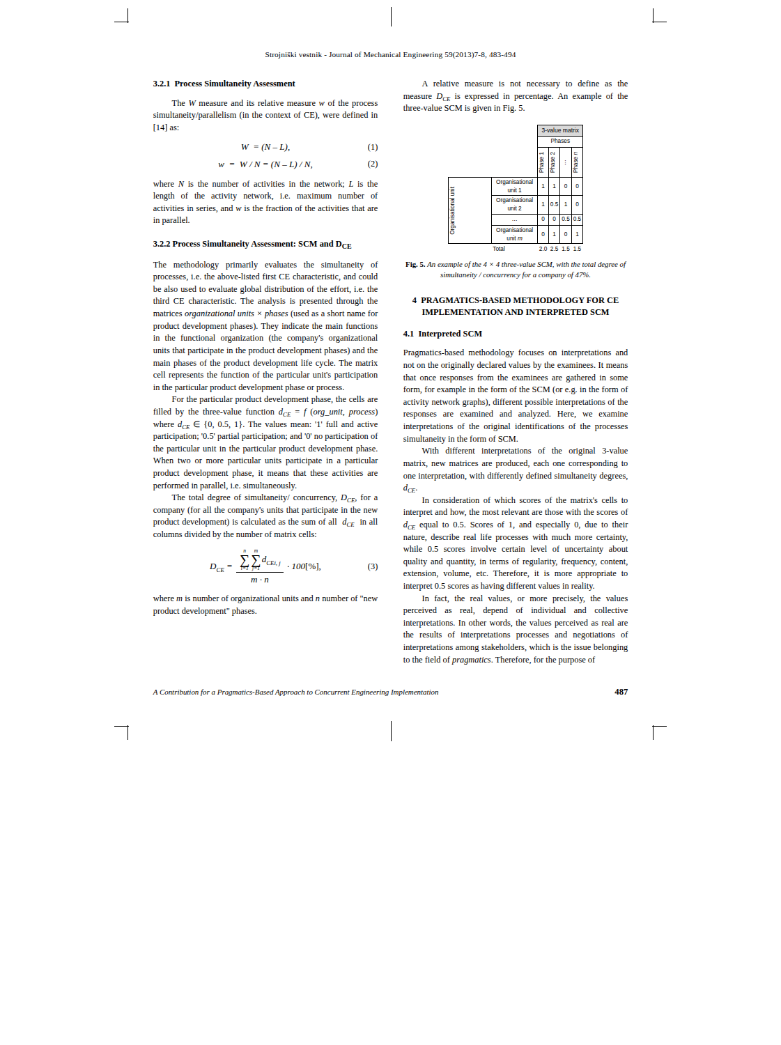Strojniški vestnik - Journal of Mechanical Engineering 59(2013)7-8, 483-494
3.2.1 Process Simultaneity Assessment
The W measure and its relative measure w of the process simultaneity/parallelism (in the context of CE), were defined in [14] as:
W = (N – L), (1)
w = W / N = (N – L) / N, (2)
where N is the number of activities in the network; L is the length of the activity network, i.e. maximum number of activities in series, and w is the fraction of the activities that are in parallel.
3.2.2 Process Simultaneity Assessment: SCM and DCE
The methodology primarily evaluates the simultaneity of processes, i.e. the above-listed first CE characteristic, and could be also used to evaluate global distribution of the effort, i.e. the third CE characteristic. The analysis is presented through the matrices organizational units × phases (used as a short name for product development phases). They indicate the main functions in the functional organization (the company's organizational units that participate in the product development phases) and the main phases of the product development life cycle. The matrix cell represents the function of the particular unit's participation in the particular product development phase or process.
For the particular product development phase, the cells are filled by the three-value function dCE = f (org_unit, process) where dCE ∈ {0, 0.5, 1}. The values mean: '1' full and active participation; '0.5' partial participation; and '0' no participation of the particular unit in the particular product development phase. When two or more particular units participate in a particular product development phase, it means that these activities are performed in parallel, i.e. simultaneously.
The total degree of simultaneity/ concurrency, DCE, for a company (for all the company's units that participate in the new product development) is calculated as the sum of all dCE in all columns divided by the number of matrix cells:
DCE = n∑i=1 m∑j=1 dCEi, j m · n · 100[%], (3)
where m is number of organizational units and n number of "new product development" phases.
A relative measure is not necessary to define as the measure DCE is expressed in percentage. An example of the three-value SCM is given in Fig. 5.
| | | 3-value matrix |
| | | Phases |
| | | Phase 1 | Phase 2 | … | Phase n |
| Organisational unit | Organisational unit 1 | 1 | 1 | 0 | 0 |
| Organisational unit 2 | 1 | 0.5 | 1 | 0 |
| … | 0 | 0 | 0.5 | 0.5 |
| Organisational unit m | 0 | 1 | 0 | 1 |
| | Total | 2.0 | 2.5 | 1.5 | 1.5 |
Fig. 5. An example of the 4 × 4 three-value SCM, with the total degree of simultaneity / concurrency for a company of 47%.
4 PRAGMATICS-BASED METHODOLOGY FOR CE IMPLEMENTATION AND INTERPRETED SCM
4.1 Interpreted SCM
Pragmatics-based methodology focuses on interpretations and not on the originally declared values by the examinees. It means that once responses from the examinees are gathered in some form, for example in the form of the SCM (or e.g. in the form of activity network graphs), different possible interpretations of the responses are examined and analyzed. Here, we examine interpretations of the original identifications of the processes simultaneity in the form of SCM.
With different interpretations of the original 3-value matrix, new matrices are produced, each one corresponding to one interpretation, with differently defined simultaneity degrees, dCE.
In consideration of which scores of the matrix's cells to interpret and how, the most relevant are those with the scores of dCE equal to 0.5. Scores of 1, and especially 0, due to their nature, describe real life processes with much more certainty, while 0.5 scores involve certain level of uncertainty about quality and quantity, in terms of regularity, frequency, content, extension, volume, etc. Therefore, it is more appropriate to interpret 0.5 scores as having different values in reality.
In fact, the real values, or more precisely, the values perceived as real, depend of individual and collective interpretations. In other words, the values perceived as real are the results of interpretations processes and negotiations of interpretations among stakeholders, which is the issue belonging to the field of pragmatics. Therefore, for the purpose of
A Contribution for a Pragmatics-Based Approach to Concurrent Engineering Implementation
487